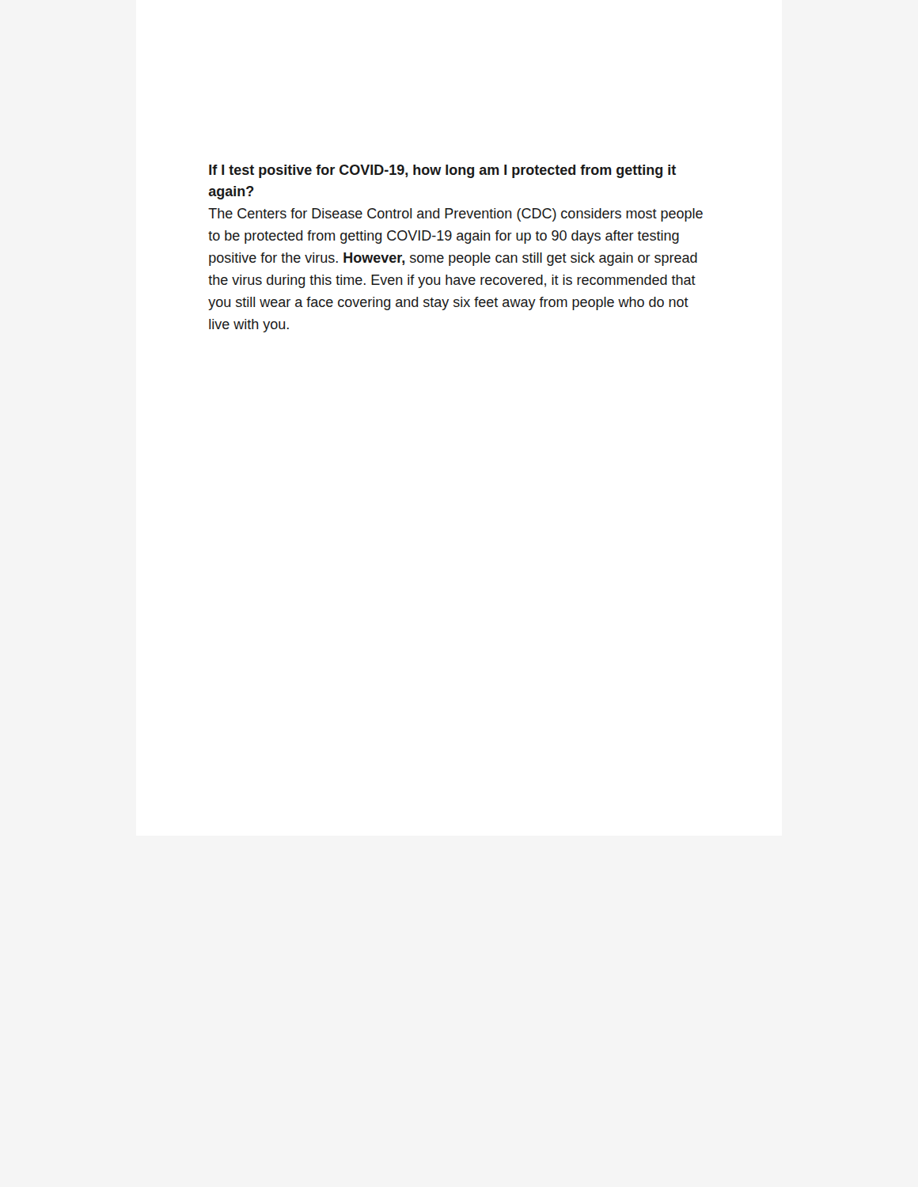If I test positive for COVID-19, how long am I protected from getting it again?
The Centers for Disease Control and Prevention (CDC) considers most people to be protected from getting COVID-19 again for up to 90 days after testing positive for the virus. However, some people can still get sick again or spread the virus during this time. Even if you have recovered, it is recommended that you still wear a face covering and stay six feet away from people who do not live with you.